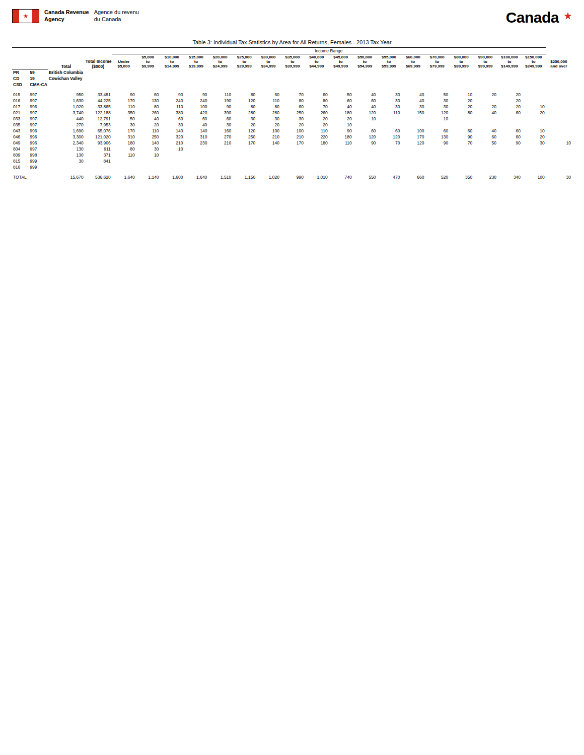Canada Revenue
Agency
Agence du revenu
du Canada
Canada
Table 3: Individual Tax Statistics by Area for All Returns, Females - 2013 Tax Year
| | Income Range |
| --- | --- |
| | | Total | Total Income ($000) | Under $5,000 | $5,000 to $9,999 | $10,000 to $14,999 | $15,000 to $19,999 | $20,000 to $24,999 | $25,000 to $29,999 | $30,000 to $34,999 | $35,000 to $39,999 | $40,000 to $44,999 | $45,000 to $49,999 | $50,000 to $54,999 | $55,000 to $59,999 | $60,000 to $69,999 | $70,000 to $79,999 | $80,000 to $89,999 | $90,000 to $99,999 | $100,000 to $149,999 | $150,000 to $249,999 | $250,000 and over |
| PR | 59 | British Columbia | |
| CD | 19 | Cowichan Valley | |
| CSD | CMA-CA | |
| 015 | 997 | 950 | 33,481 | 90 | 60 | 90 | 90 | 110 | 80 | 60 | 70 | 60 | 50 | 40 | 30 | 40 | 50 | 10 | 20 | 20 | | |
| 016 | 997 | 1,630 | 44,225 | 170 | 130 | 240 | 240 | 190 | 120 | 110 | 80 | 80 | 60 | 60 | 30 | 40 | 30 | 20 | | 20 | | |
| 017 | 996 | 1,020 | 33,865 | 110 | 80 | 110 | 100 | 90 | 80 | 80 | 60 | 70 | 40 | 40 | 30 | 30 | 30 | 20 | 20 | 20 | 10 | |
| 021 | 997 | 3,740 | 122,188 | 350 | 260 | 380 | 420 | 390 | 280 | 280 | 250 | 260 | 180 | 120 | 110 | 150 | 120 | 80 | 40 | 60 | 20 | |
| 033 | 997 | 440 | 12,791 | 50 | 40 | 60 | 60 | 60 | 30 | 30 | 30 | 20 | 20 | 10 | | | 10 | | | | | |
| 035 | 997 | 270 | 7,953 | 30 | 20 | 30 | 40 | 30 | 20 | 20 | 20 | 20 | 10 | | | | | | | | | |
| 043 | 996 | 1,690 | 65,076 | 170 | 110 | 140 | 140 | 160 | 120 | 100 | 100 | 110 | 90 | 60 | 60 | 100 | 60 | 60 | 40 | 60 | 10 | |
| 046 | 996 | 3,300 | 121,020 | 310 | 250 | 320 | 310 | 270 | 250 | 210 | 210 | 220 | 180 | 120 | 120 | 170 | 130 | 90 | 60 | 60 | 20 | |
| 049 | 996 | 2,340 | 93,906 | 180 | 140 | 210 | 230 | 210 | 170 | 140 | 170 | 180 | 110 | 90 | 70 | 120 | 90 | 70 | 50 | 90 | 30 | 10 |
| 804 | 997 | 130 | 911 | 80 | 30 | 10 | | | | | | | | | | | | | | | | |
| 809 | 998 | 130 | 371 | 110 | 10 | | | | | | | | | | | | | | | | | |
| 815 | 999 | 30 | 841 | | | | | | | | | | | | | | | | | | | |
| 816 | 999 | | | | | | | | | | | | | | | | | | | | |
| TOTAL | | 15,670 | 536,628 | 1,640 | 1,140 | 1,600 | 1,640 | 1,510 | 1,150 | 1,020 | 990 | 1,010 | 740 | 550 | 470 | 660 | 520 | 350 | 230 | 340 | 100 | 30 |